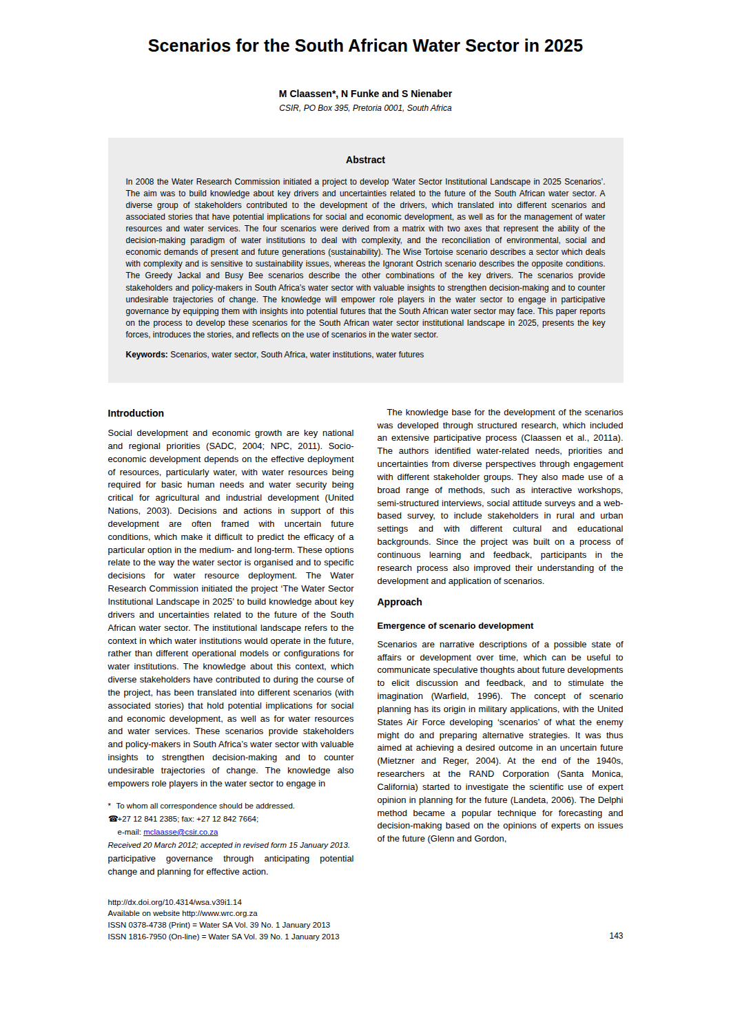Scenarios for the South African Water Sector in 2025
M Claassen*, N Funke and S Nienaber
CSIR, PO Box 395, Pretoria 0001, South Africa
Abstract
In 2008 the Water Research Commission initiated a project to develop ‘Water Sector Institutional Landscape in 2025 Scenarios’. The aim was to build knowledge about key drivers and uncertainties related to the future of the South African water sector. A diverse group of stakeholders contributed to the development of the drivers, which translated into different scenarios and associated stories that have potential implications for social and economic development, as well as for the management of water resources and water services. The four scenarios were derived from a matrix with two axes that represent the ability of the decision-making paradigm of water institutions to deal with complexity, and the reconciliation of environmental, social and economic demands of present and future generations (sustainability). The Wise Tortoise scenario describes a sector which deals with complexity and is sensitive to sustainability issues, whereas the Ignorant Ostrich scenario describes the opposite conditions. The Greedy Jackal and Busy Bee scenarios describe the other combinations of the key drivers. The scenarios provide stakeholders and policy-makers in South Africa’s water sector with valuable insights to strengthen decision-making and to counter undesirable trajectories of change. The knowledge will empower role players in the water sector to engage in participative governance by equipping them with insights into potential futures that the South African water sector may face. This paper reports on the process to develop these scenarios for the South African water sector institutional landscape in 2025, presents the key forces, introduces the stories, and reflects on the use of scenarios in the water sector.
Keywords: Scenarios, water sector, South Africa, water institutions, water futures
Introduction
Social development and economic growth are key national and regional priorities (SADC, 2004; NPC, 2011). Socio-economic development depends on the effective deployment of resources, particularly water, with water resources being required for basic human needs and water security being critical for agricultural and industrial development (United Nations, 2003). Decisions and actions in support of this development are often framed with uncertain future conditions, which make it difficult to predict the efficacy of a particular option in the medium- and long-term. These options relate to the way the water sector is organised and to specific decisions for water resource deployment. The Water Research Commission initiated the project ‘The Water Sector Institutional Landscape in 2025’ to build knowledge about key drivers and uncertainties related to the future of the South African water sector. The institutional landscape refers to the context in which water institutions would operate in the future, rather than different operational models or configurations for water institutions. The knowledge about this context, which diverse stakeholders have contributed to during the course of the project, has been translated into different scenarios (with associated stories) that hold potential implications for social and economic development, as well as for water resources and water services. These scenarios provide stakeholders and policy-makers in South Africa’s water sector with valuable insights to strengthen decision-making and to counter undesirable trajectories of change. The knowledge also empowers role players in the water sector to engage in
*To whom all correspondence should be addressed.
☎+27 12 841 2385; fax: +27 12 842 7664;
e-mail: mclaasse@csir.co.za
Received 20 March 2012; accepted in revised form 15 January 2013.
participative governance through anticipating potential change and planning for effective action.
The knowledge base for the development of the scenarios was developed through structured research, which included an extensive participative process (Claassen et al., 2011a). The authors identified water-related needs, priorities and uncertainties from diverse perspectives through engagement with different stakeholder groups. They also made use of a broad range of methods, such as interactive workshops, semi-structured interviews, social attitude surveys and a web-based survey, to include stakeholders in rural and urban settings and with different cultural and educational backgrounds. Since the project was built on a process of continuous learning and feedback, participants in the research process also improved their understanding of the development and application of scenarios.
Approach
Emergence of scenario development
Scenarios are narrative descriptions of a possible state of affairs or development over time, which can be useful to communicate speculative thoughts about future developments to elicit discussion and feedback, and to stimulate the imagination (Warfield, 1996). The concept of scenario planning has its origin in military applications, with the United States Air Force developing ‘scenarios’ of what the enemy might do and preparing alternative strategies. It was thus aimed at achieving a desired outcome in an uncertain future (Mietzner and Reger, 2004). At the end of the 1940s, researchers at the RAND Corporation (Santa Monica, California) started to investigate the scientific use of expert opinion in planning for the future (Landeta, 2006). The Delphi method became a popular technique for forecasting and decision-making based on the opinions of experts on issues of the future (Glenn and Gordon,
http://dx.doi.org/10.4314/wsa.v39i1.14
Available on website http://www.wrc.org.za
ISSN 0378-4738 (Print) = Water SA Vol. 39 No. 1 January 2013
ISSN 1816-7950 (On-line) = Water SA Vol. 39 No. 1 January 2013
143